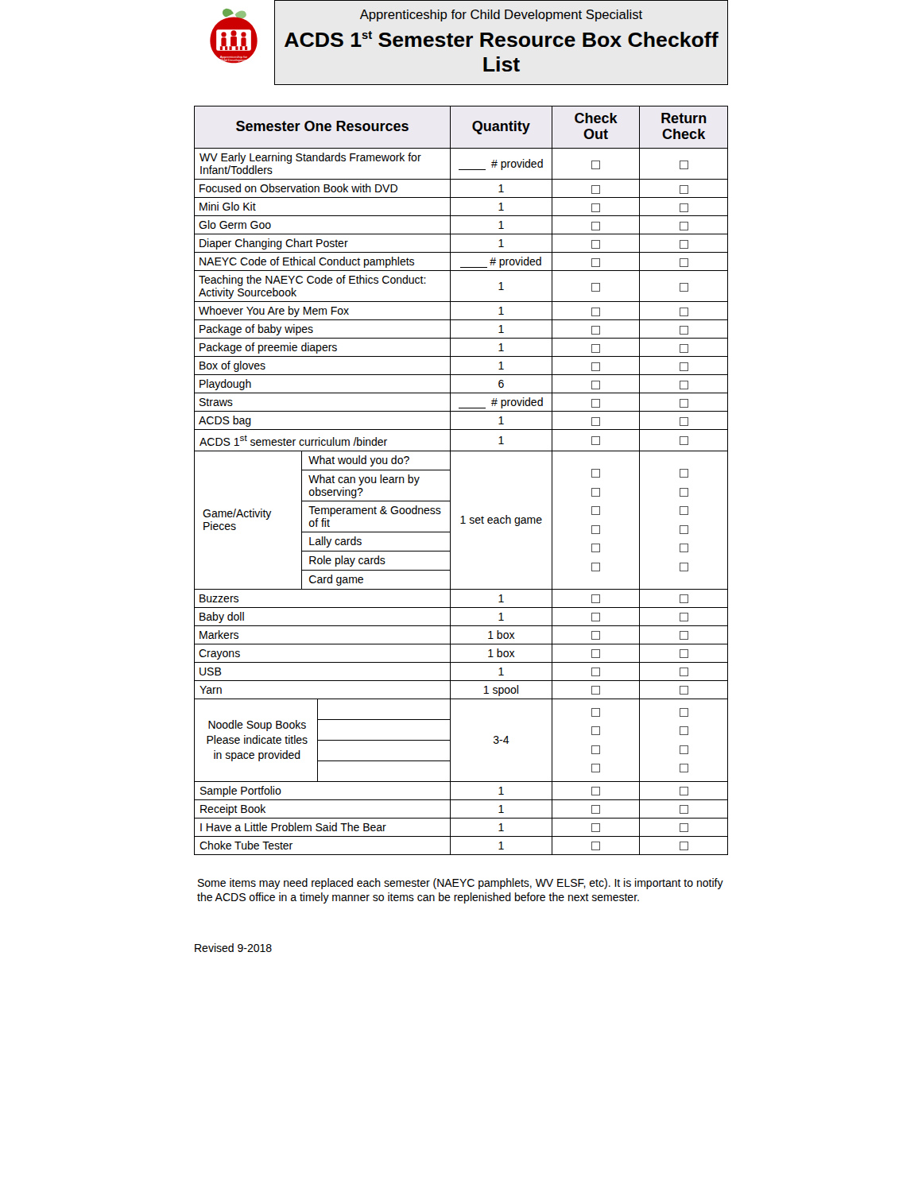Apprenticeship for Child Development
Apprenticeship for Child Development Specialist
ACDS 1st Semester Resource Box Checkoff List
| Semester One Resources | Quantity | Check Out | Return Check |
| --- | --- | --- | --- |
| WV Early Learning Standards Framework for Infant/Toddlers | # provided | | |
| Focused on Observation Book with DVD | 1 | | |
| Mini Glo Kit | 1 | | |
| Glo Germ Goo | 1 | | |
| Diaper Changing Chart Poster | 1 | | |
| NAEYC Code of Ethical Conduct pamphlets | # provided | | |
| Teaching the NAEYC Code of Ethics Conduct: Activity Sourcebook | 1 | | |
| Whoever You Are by Mem Fox | 1 | | |
| Package of baby wipes | 1 | | |
| Package of preemie diapers | 1 | | |
| Box of gloves | 1 | | |
| Playdough | 6 | | |
| Straws | # provided | | |
| ACDS bag | 1 | | |
| ACDS 1 st semester curriculum /binder | 1 | | |
| / Game/Activity Pieces / What would you do? / / What can you learn by observing? / / Temperament & Goodness of fit / / Lally cards / / Role play cards / / Card game / | 1 set each game | | |
| Buzzers | 1 | | |
| Baby doll | 1 | | |
| Markers | 1 box | | |
| Crayons | 1 box | | |
| USB | 1 | | |
| Yarn | 1 spool | | |
| / Noodle Soup Books Please indicate titles in space provided / / | 3-4 | | |
| Sample Portfolio | 1 | | |
| Receipt Book | 1 | | |
| I Have a Little Problem Said The Bear | 1 | | |
| Choke Tube Tester | 1 | | |
Some items may need replaced each semester (NAEYC pamphlets, WV ELSF, etc). It is important to notify the ACDS office in a timely manner so items can be replenished before the next semester.
Revised 9-2018